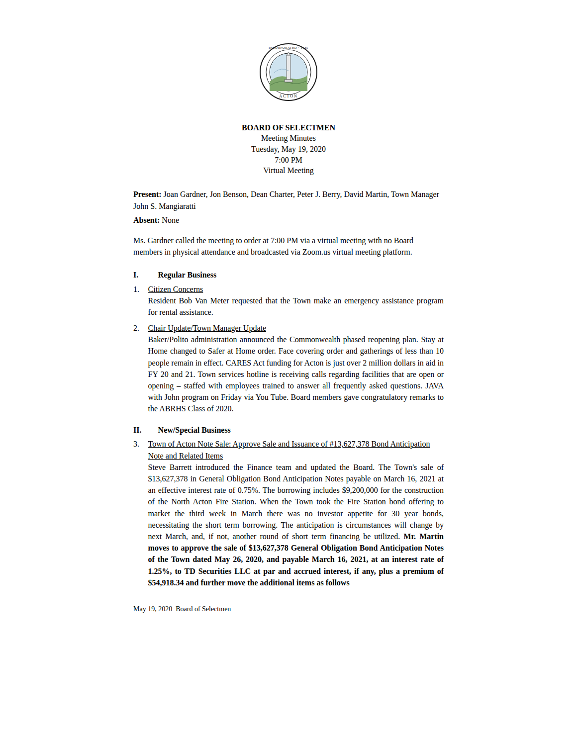INCORPORATED · 1735 ACTON
BOARD OF SELECTMEN
Meeting Minutes
Tuesday, May 19, 2020
7:00 PM
Virtual Meeting
Present: Joan Gardner, Jon Benson, Dean Charter, Peter J. Berry, David Martin, Town Manager John S. Mangiaratti
Absent: None
Ms. Gardner called the meeting to order at 7:00 PM via a virtual meeting with no Board members in physical attendance and broadcasted via Zoom.us virtual meeting platform.
I. Regular Business
Citizen Concerns Resident Bob Van Meter requested that the Town make an emergency assistance program for rental assistance.
Chair Update/Town Manager Update Baker/Polito administration announced the Commonwealth phased reopening plan. Stay at Home changed to Safer at Home order. Face covering order and gatherings of less than 10 people remain in effect. CARES Act funding for Acton is just over 2 million dollars in aid in FY 20 and 21. Town services hotline is receiving calls regarding facilities that are open or opening – staffed with employees trained to answer all frequently asked questions. JAVA with John program on Friday via You Tube. Board members gave congratulatory remarks to the ABRHS Class of 2020.
II. New/Special Business
Town of Acton Note Sale: Approve Sale and Issuance of #13,627,378 Bond Anticipation Note and Related Items Steve Barrett introduced the Finance team and updated the Board. The Town's sale of $13,627,378 in General Obligation Bond Anticipation Notes payable on March 16, 2021 at an effective interest rate of 0.75%. The borrowing includes $9,200,000 for the construction of the North Acton Fire Station. When the Town took the Fire Station bond offering to market the third week in March there was no investor appetite for 30 year bonds, necessitating the short term borrowing. The anticipation is circumstances will change by next March, and, if not, another round of short term financing be utilized. Mr. Martin moves to approve the sale of $13,627,378 General Obligation Bond Anticipation Notes of the Town dated May 26, 2020, and payable March 16, 2021, at an interest rate of 1.25%, to TD Securities LLC at par and accrued interest, if any, plus a premium of $54,918.34 and further move the additional items as follows
May 19, 2020 Board of Selectmen